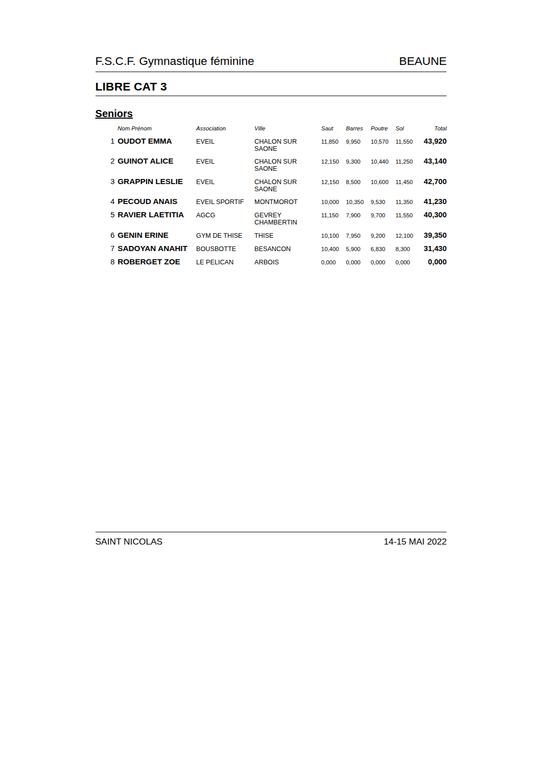F.S.C.F. Gymnastique féminine
BEAUNE
LIBRE CAT 3
Seniors
| | Nom Prénom | Association | Ville | Saut | Barres | Poutre | Sol | Total |
| --- | --- | --- | --- | --- | --- | --- | --- | --- |
| 1 | OUDOT EMMA | EVEIL | CHALON SUR SAONE | 11,850 | 9,950 | 10,570 | 11,550 | 43,920 |
| 2 | GUINOT ALICE | EVEIL | CHALON SUR SAONE | 12,150 | 9,300 | 10,440 | 11,250 | 43,140 |
| 3 | GRAPPIN LESLIE | EVEIL | CHALON SUR SAONE | 12,150 | 8,500 | 10,600 | 11,450 | 42,700 |
| 4 | PECOUD ANAIS | EVEIL SPORTIF | MONTMOROT | 10,000 | 10,350 | 9,530 | 11,350 | 41,230 |
| 5 | RAVIER LAETITIA | AGCG | GEVREY CHAMBERTIN | 11,150 | 7,900 | 9,700 | 11,550 | 40,300 |
| 6 | GENIN ERINE | GYM DE THISE | THISE | 10,100 | 7,950 | 9,200 | 12,100 | 39,350 |
| 7 | SADOYAN ANAHIT | BOUSBOTTE | BESANCON | 10,400 | 5,900 | 6,830 | 8,300 | 31,430 |
| 8 | ROBERGET ZOE | LE PELICAN | ARBOIS | 0,000 | 0,000 | 0,000 | 0,000 | 0,000 |
SAINT NICOLAS
14-15 MAI 2022